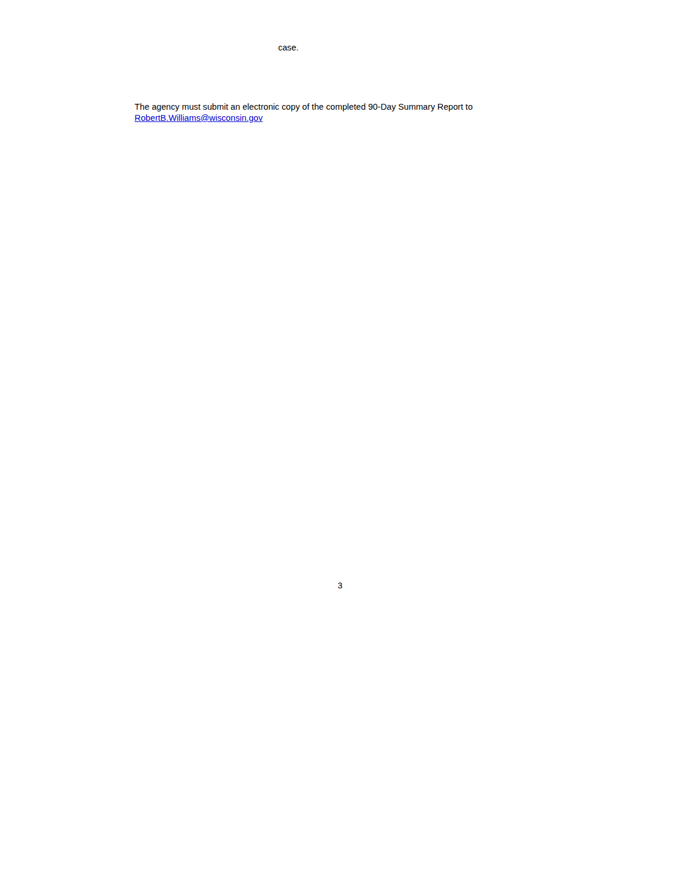case.
The agency must submit an electronic copy of the completed 90-Day Summary Report to RobertB.Williams@wisconsin.gov
3